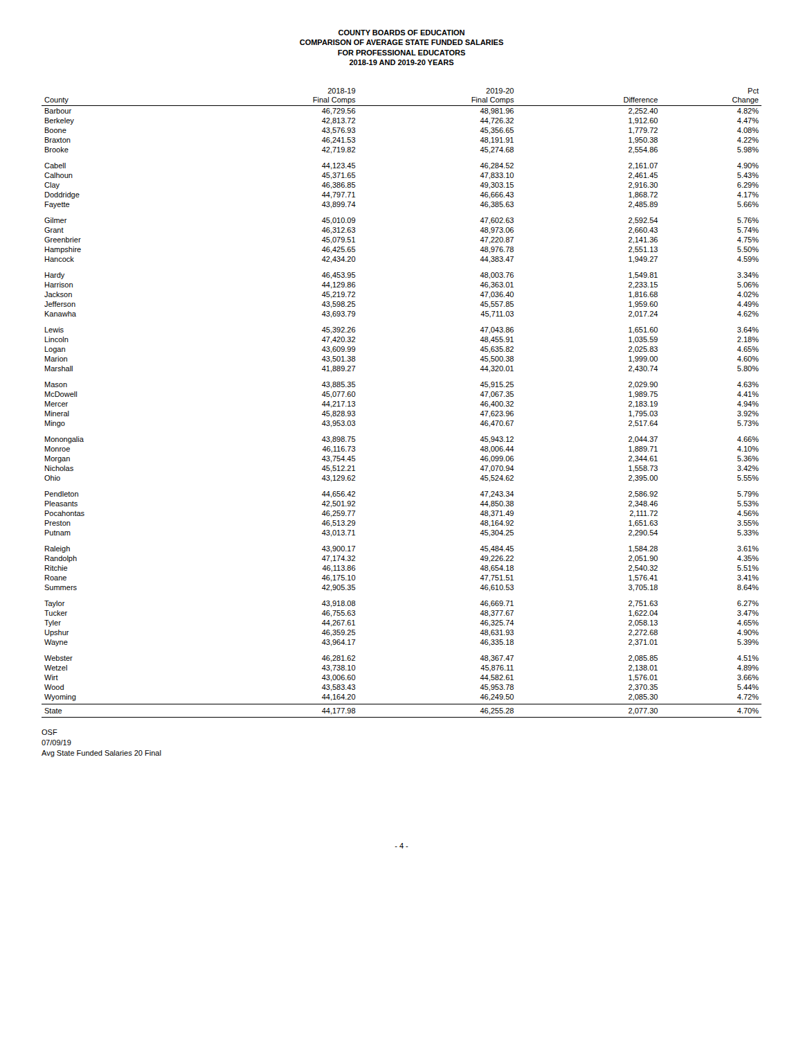COUNTY BOARDS OF EDUCATION
COMPARISON OF AVERAGE STATE FUNDED SALARIES
FOR PROFESSIONAL EDUCATORS
2018-19 AND 2019-20 YEARS
| | 2018-19 | 2019-20 | | Pct |
| --- | --- | --- | --- | --- |
| County | Final Comps | Final Comps | Difference | Change |
| Barbour | 46,729.56 | 48,981.96 | 2,252.40 | 4.82% |
| Berkeley | 42,813.72 | 44,726.32 | 1,912.60 | 4.47% |
| Boone | 43,576.93 | 45,356.65 | 1,779.72 | 4.08% |
| Braxton | 46,241.53 | 48,191.91 | 1,950.38 | 4.22% |
| Brooke | 42,719.82 | 45,274.68 | 2,554.86 | 5.98% |
| Cabell | 44,123.45 | 46,284.52 | 2,161.07 | 4.90% |
| Calhoun | 45,371.65 | 47,833.10 | 2,461.45 | 5.43% |
| Clay | 46,386.85 | 49,303.15 | 2,916.30 | 6.29% |
| Doddridge | 44,797.71 | 46,666.43 | 1,868.72 | 4.17% |
| Fayette | 43,899.74 | 46,385.63 | 2,485.89 | 5.66% |
| Gilmer | 45,010.09 | 47,602.63 | 2,592.54 | 5.76% |
| Grant | 46,312.63 | 48,973.06 | 2,660.43 | 5.74% |
| Greenbrier | 45,079.51 | 47,220.87 | 2,141.36 | 4.75% |
| Hampshire | 46,425.65 | 48,976.78 | 2,551.13 | 5.50% |
| Hancock | 42,434.20 | 44,383.47 | 1,949.27 | 4.59% |
| Hardy | 46,453.95 | 48,003.76 | 1,549.81 | 3.34% |
| Harrison | 44,129.86 | 46,363.01 | 2,233.15 | 5.06% |
| Jackson | 45,219.72 | 47,036.40 | 1,816.68 | 4.02% |
| Jefferson | 43,598.25 | 45,557.85 | 1,959.60 | 4.49% |
| Kanawha | 43,693.79 | 45,711.03 | 2,017.24 | 4.62% |
| Lewis | 45,392.26 | 47,043.86 | 1,651.60 | 3.64% |
| Lincoln | 47,420.32 | 48,455.91 | 1,035.59 | 2.18% |
| Logan | 43,609.99 | 45,635.82 | 2,025.83 | 4.65% |
| Marion | 43,501.38 | 45,500.38 | 1,999.00 | 4.60% |
| Marshall | 41,889.27 | 44,320.01 | 2,430.74 | 5.80% |
| Mason | 43,885.35 | 45,915.25 | 2,029.90 | 4.63% |
| McDowell | 45,077.60 | 47,067.35 | 1,989.75 | 4.41% |
| Mercer | 44,217.13 | 46,400.32 | 2,183.19 | 4.94% |
| Mineral | 45,828.93 | 47,623.96 | 1,795.03 | 3.92% |
| Mingo | 43,953.03 | 46,470.67 | 2,517.64 | 5.73% |
| Monongalia | 43,898.75 | 45,943.12 | 2,044.37 | 4.66% |
| Monroe | 46,116.73 | 48,006.44 | 1,889.71 | 4.10% |
| Morgan | 43,754.45 | 46,099.06 | 2,344.61 | 5.36% |
| Nicholas | 45,512.21 | 47,070.94 | 1,558.73 | 3.42% |
| Ohio | 43,129.62 | 45,524.62 | 2,395.00 | 5.55% |
| Pendleton | 44,656.42 | 47,243.34 | 2,586.92 | 5.79% |
| Pleasants | 42,501.92 | 44,850.38 | 2,348.46 | 5.53% |
| Pocahontas | 46,259.77 | 48,371.49 | 2,111.72 | 4.56% |
| Preston | 46,513.29 | 48,164.92 | 1,651.63 | 3.55% |
| Putnam | 43,013.71 | 45,304.25 | 2,290.54 | 5.33% |
| Raleigh | 43,900.17 | 45,484.45 | 1,584.28 | 3.61% |
| Randolph | 47,174.32 | 49,226.22 | 2,051.90 | 4.35% |
| Ritchie | 46,113.86 | 48,654.18 | 2,540.32 | 5.51% |
| Roane | 46,175.10 | 47,751.51 | 1,576.41 | 3.41% |
| Summers | 42,905.35 | 46,610.53 | 3,705.18 | 8.64% |
| Taylor | 43,918.08 | 46,669.71 | 2,751.63 | 6.27% |
| Tucker | 46,755.63 | 48,377.67 | 1,622.04 | 3.47% |
| Tyler | 44,267.61 | 46,325.74 | 2,058.13 | 4.65% |
| Upshur | 46,359.25 | 48,631.93 | 2,272.68 | 4.90% |
| Wayne | 43,964.17 | 46,335.18 | 2,371.01 | 5.39% |
| Webster | 46,281.62 | 48,367.47 | 2,085.85 | 4.51% |
| Wetzel | 43,738.10 | 45,876.11 | 2,138.01 | 4.89% |
| Wirt | 43,006.60 | 44,582.61 | 1,576.01 | 3.66% |
| Wood | 43,583.43 | 45,953.78 | 2,370.35 | 5.44% |
| Wyoming | 44,164.20 | 46,249.50 | 2,085.30 | 4.72% |
| State | 44,177.98 | 46,255.28 | 2,077.30 | 4.70% |
OSF
07/09/19
Avg State Funded Salaries 20 Final
- 4 -